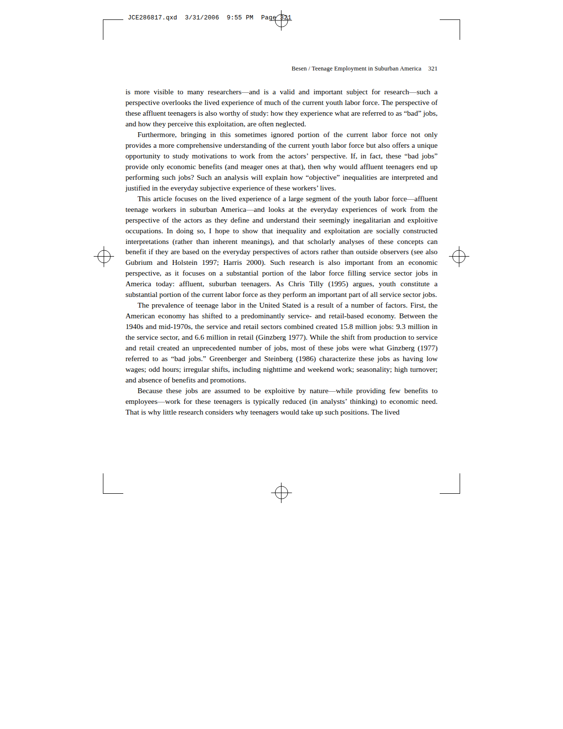JCE286817.qxd 3/31/2006 9:55 PM Page 321
Besen / Teenage Employment in Suburban America321
is more visible to many researchers—and is a valid and important subject for research—such a perspective overlooks the lived experience of much of the current youth labor force. The perspective of these affluent teenagers is also worthy of study: how they experience what are referred to as “bad” jobs, and how they perceive this exploitation, are often neglected.
Furthermore, bringing in this sometimes ignored portion of the current labor force not only provides a more comprehensive understanding of the current youth labor force but also offers a unique opportunity to study motivations to work from the actors’ perspective. If, in fact, these “bad jobs” provide only economic benefits (and meager ones at that), then why would affluent teenagers end up performing such jobs? Such an analysis will explain how “objective” inequalities are interpreted and justified in the everyday subjective experience of these workers’ lives.
This article focuses on the lived experience of a large segment of the youth labor force—affluent teenage workers in suburban America—and looks at the everyday experiences of work from the perspective of the actors as they define and understand their seemingly inegalitarian and exploitive occupations. In doing so, I hope to show that inequality and exploitation are socially constructed interpretations (rather than inherent meanings), and that scholarly analyses of these concepts can benefit if they are based on the everyday perspectives of actors rather than outside observers (see also Gubrium and Holstein 1997; Harris 2000). Such research is also important from an economic perspective, as it focuses on a substantial portion of the labor force filling service sector jobs in America today: affluent, suburban teenagers. As Chris Tilly (1995) argues, youth constitute a substantial portion of the current labor force as they perform an important part of all service sector jobs.
The prevalence of teenage labor in the United Stated is a result of a number of factors. First, the American economy has shifted to a predominantly service- and retail-based economy. Between the 1940s and mid-1970s, the service and retail sectors combined created 15.8 million jobs: 9.3 million in the service sector, and 6.6 million in retail (Ginzberg 1977). While the shift from production to service and retail created an unprecedented number of jobs, most of these jobs were what Ginzberg (1977) referred to as “bad jobs.” Greenberger and Steinberg (1986) characterize these jobs as having low wages; odd hours; irregular shifts, including nighttime and weekend work; seasonality; high turnover; and absence of benefits and promotions.
Because these jobs are assumed to be exploitive by nature—while providing few benefits to employees—work for these teenagers is typically reduced (in analysts’ thinking) to economic need. That is why little research considers why teenagers would take up such positions. The lived